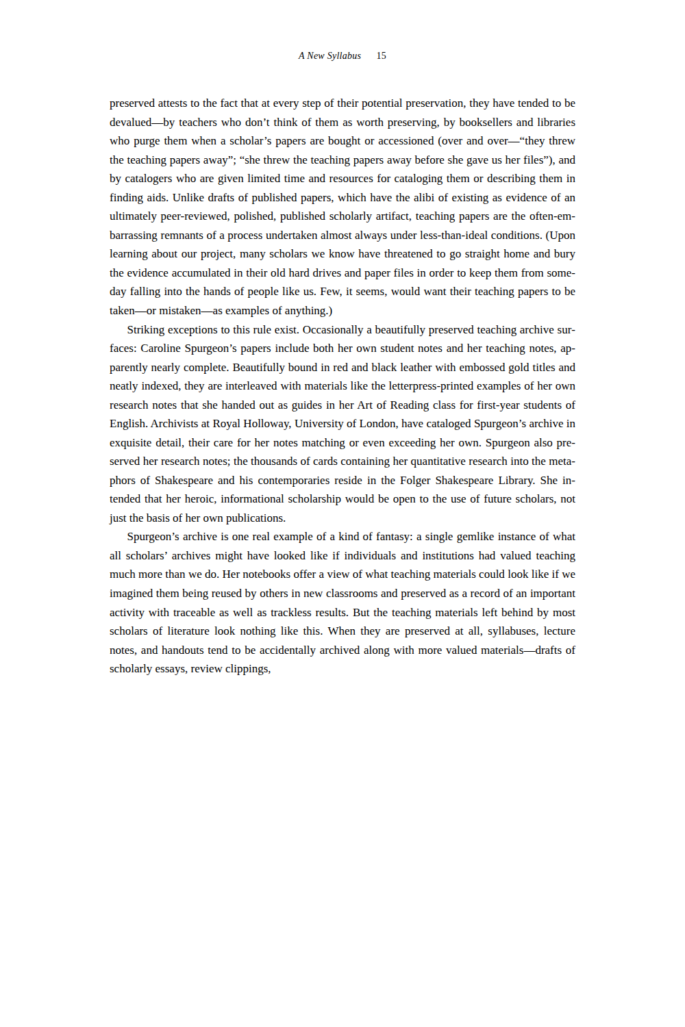A New Syllabus 15
preserved attests to the fact that at every step of their potential preservation, they have tended to be devalued—by teachers who don’t think of them as worth preserving, by booksellers and libraries who purge them when a scholar’s papers are bought or accessioned (over and over—“they threw the teaching papers away”; “she threw the teaching papers away before she gave us her files”), and by catalogers who are given limited time and resources for cataloging them or describing them in finding aids. Unlike drafts of published papers, which have the alibi of existing as evidence of an ultimately peer-reviewed, polished, published scholarly artifact, teaching papers are the often-embarrassing remnants of a process undertaken almost always under less-than-ideal conditions. (Upon learning about our project, many scholars we know have threatened to go straight home and bury the evidence accumulated in their old hard drives and paper files in order to keep them from someday falling into the hands of people like us. Few, it seems, would want their teaching papers to be taken—or mistaken—as examples of anything.)
Striking exceptions to this rule exist. Occasionally a beautifully preserved teaching archive surfaces: Caroline Spurgeon’s papers include both her own student notes and her teaching notes, apparently nearly complete. Beautifully bound in red and black leather with embossed gold titles and neatly indexed, they are interleaved with materials like the letterpress-printed examples of her own research notes that she handed out as guides in her Art of Reading class for first-year students of English. Archivists at Royal Holloway, University of London, have cataloged Spurgeon’s archive in exquisite detail, their care for her notes matching or even exceeding her own. Spurgeon also preserved her research notes; the thousands of cards containing her quantitative research into the metaphors of Shakespeare and his contemporaries reside in the Folger Shakespeare Library. She intended that her heroic, informational scholarship would be open to the use of future scholars, not just the basis of her own publications.
Spurgeon’s archive is one real example of a kind of fantasy: a single gemlike instance of what all scholars’ archives might have looked like if individuals and institutions had valued teaching much more than we do. Her notebooks offer a view of what teaching materials could look like if we imagined them being reused by others in new classrooms and preserved as a record of an important activity with traceable as well as trackless results. But the teaching materials left behind by most scholars of literature look nothing like this. When they are preserved at all, syllabuses, lecture notes, and handouts tend to be accidentally archived along with more valued materials—drafts of scholarly essays, review clippings,